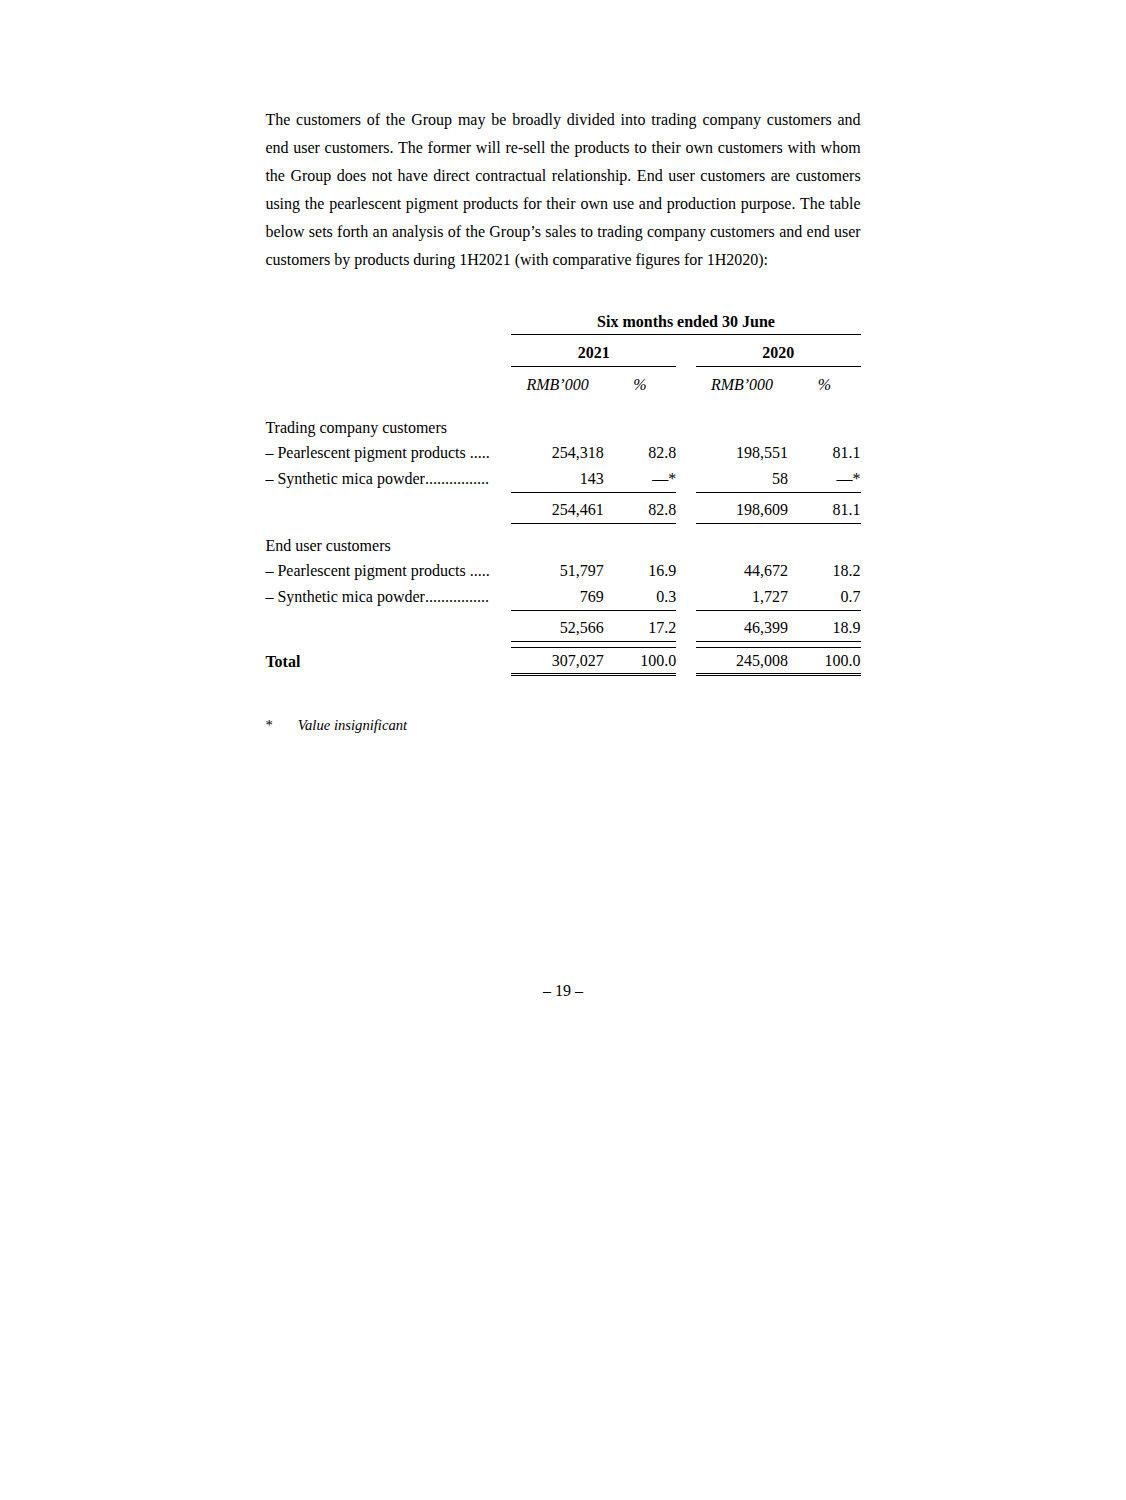The customers of the Group may be broadly divided into trading company customers and end user customers. The former will re-sell the products to their own customers with whom the Group does not have direct contractual relationship. End user customers are customers using the pearlescent pigment products for their own use and production purpose. The table below sets forth an analysis of the Group’s sales to trading company customers and end user customers by products during 1H2021 (with comparative figures for 1H2020):
| | Six months ended 30 June |
| | 2021 | | 2020 |
| | RMB’000 | % | | RMB’000 | % |
| Trading company customers | | | | | |
| – Pearlescent pigment products ..... | 254,318 | 82.8 | | 198,551 | 81.1 |
| – Synthetic mica powder ................ | 143 | —* | | 58 | —* |
| | 254,461 | 82.8 | | 198,609 | 81.1 |
| End user customers | | | | | |
| – Pearlescent pigment products ..... | 51,797 | 16.9 | | 44,672 | 18.2 |
| – Synthetic mica powder ................ | 769 | 0.3 | | 1,727 | 0.7 |
| | 52,566 | 17.2 | | 46,399 | 18.9 |
| Total | 307,027 | 100.0 | | 245,008 | 100.0 |
*Value insignificant
– 19 –